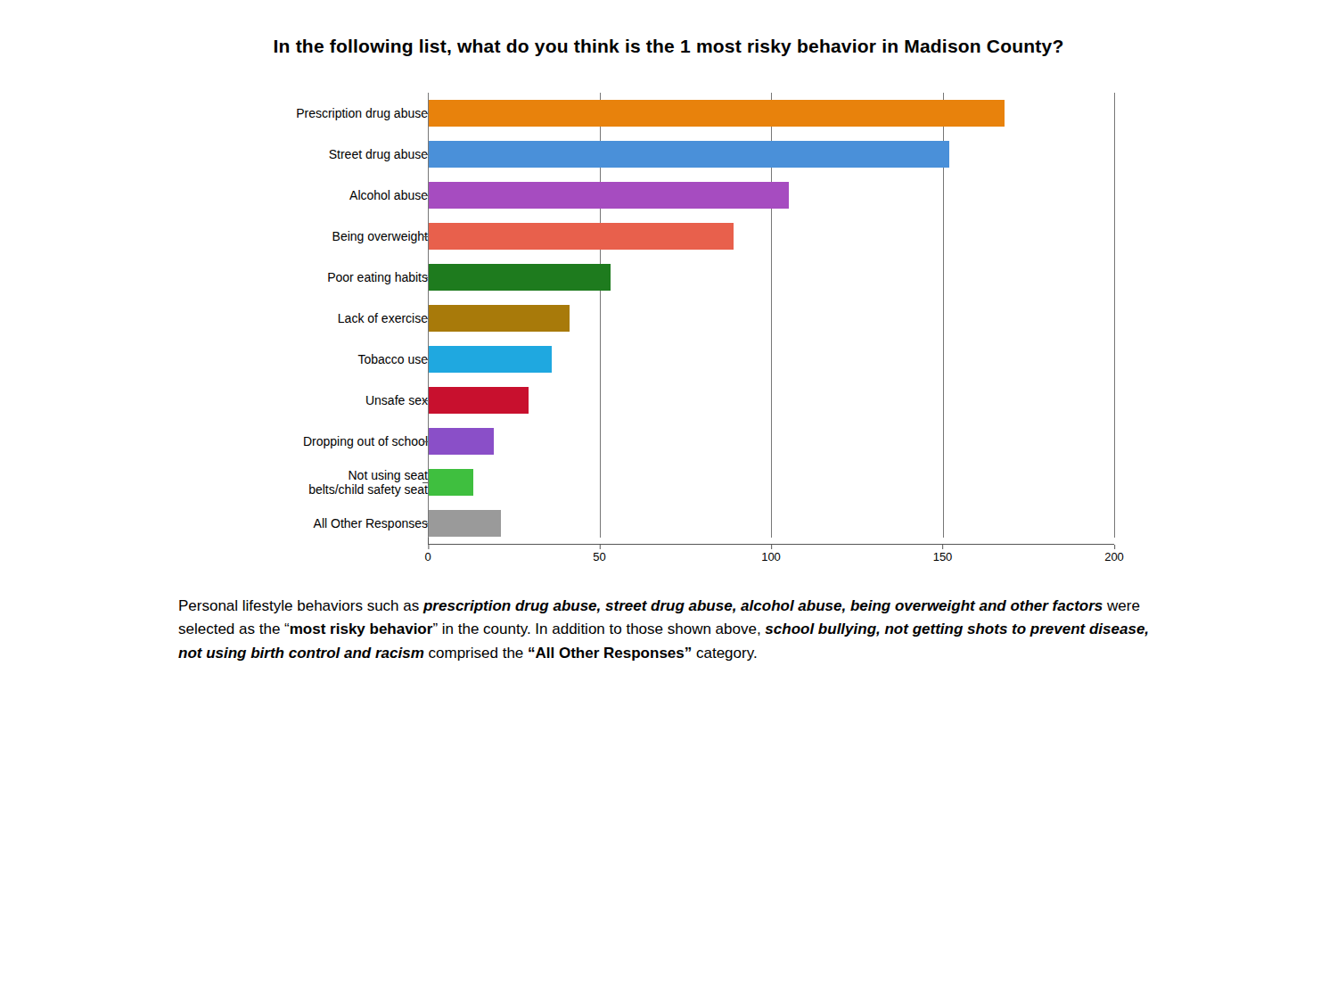In the following list, what do you think is the 1 most risky behavior in Madison County?
| Prescription drug abuse | |
| Street drug abuse | |
| Alcohol abuse | |
| Being overweight | |
| Poor eating habits | |
| Lack of exercise | |
| Tobacco use | |
| Unsafe sex | |
| Dropping out of school | |
| Not using seat belts/child safety seat | |
| All Other Responses | |
0 50 100 150 200
Personal lifestyle behaviors such as prescription drug abuse, street drug abuse, alcohol abuse, being overweight and other factors were selected as the “most risky behavior” in the county. In addition to those shown above, school bullying, not getting shots to prevent disease, not using birth control and racism comprised the “All Other Responses” category.